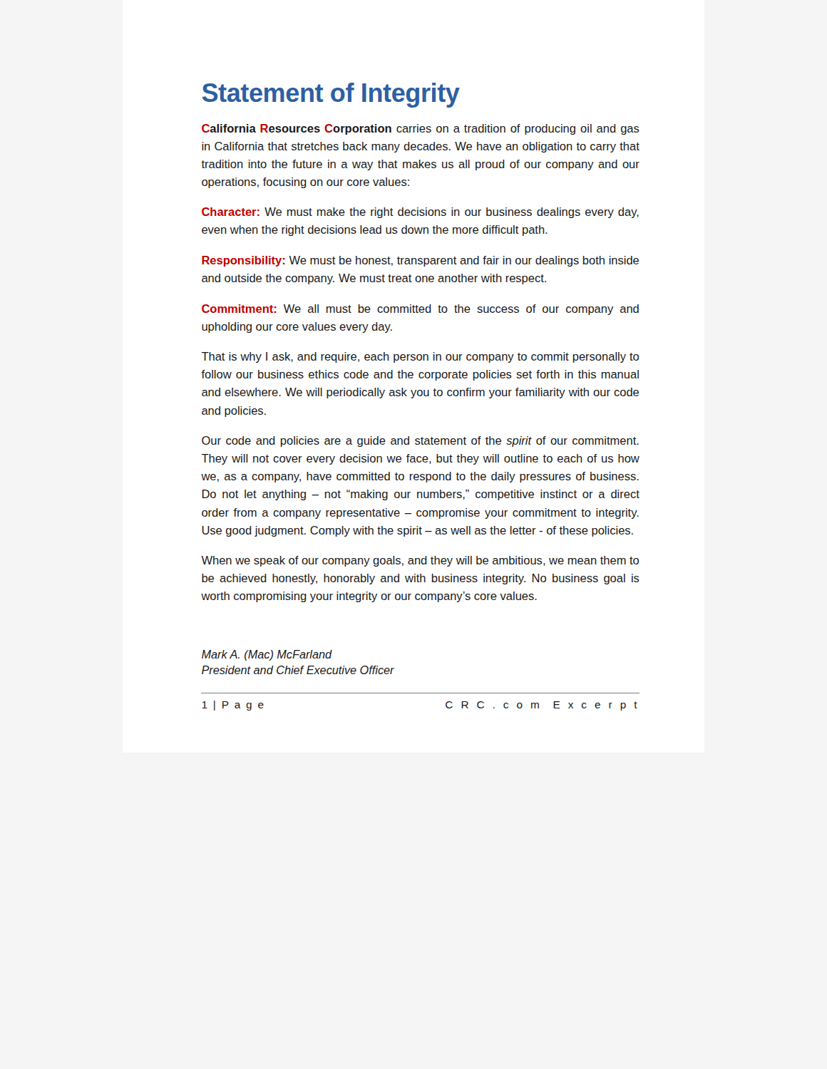Statement of Integrity
California Resources Corporation carries on a tradition of producing oil and gas in California that stretches back many decades. We have an obligation to carry that tradition into the future in a way that makes us all proud of our company and our operations, focusing on our core values:
Character: We must make the right decisions in our business dealings every day, even when the right decisions lead us down the more difficult path.
Responsibility: We must be honest, transparent and fair in our dealings both inside and outside the company. We must treat one another with respect.
Commitment: We all must be committed to the success of our company and upholding our core values every day.
That is why I ask, and require, each person in our company to commit personally to follow our business ethics code and the corporate policies set forth in this manual and elsewhere. We will periodically ask you to confirm your familiarity with our code and policies.
Our code and policies are a guide and statement of the spirit of our commitment. They will not cover every decision we face, but they will outline to each of us how we, as a company, have committed to respond to the daily pressures of business. Do not let anything – not “making our numbers,” competitive instinct or a direct order from a company representative – compromise your commitment to integrity. Use good judgment. Comply with the spirit – as well as the letter - of these policies.
When we speak of our company goals, and they will be ambitious, we mean them to be achieved honestly, honorably and with business integrity. No business goal is worth compromising your integrity or our company’s core values.
Mark A. (Mac) McFarland
President and Chief Executive Officer
1 | P a g e C R C . c o m E x c e r p t